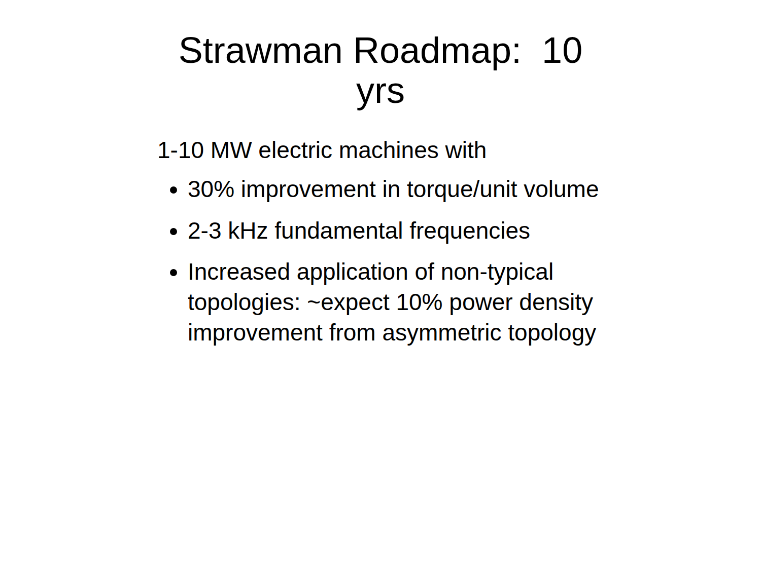Strawman Roadmap: 10 yrs
1-10 MW electric machines with
30% improvement in torque/unit volume
2-3 kHz fundamental frequencies
Increased application of non-typical topologies: ~expect 10% power density improvement from asymmetric topology